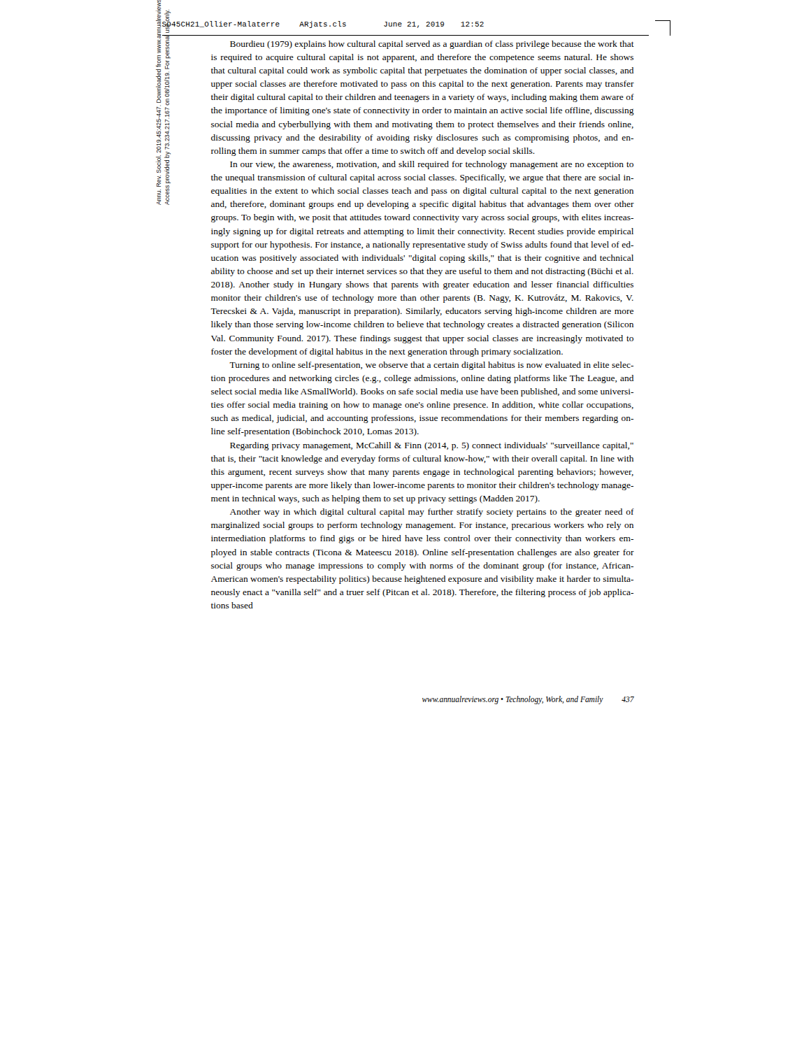SO45CH21_Ollier-Malaterre ARjats.cls June 21, 201912:52
Annu. Rev. Sociol. 2019.45:425-447. Downloaded from www.annualreviews.org
Access provided by 73.234.217.167 on 08/10/19. For personal use only.
Bourdieu (1979) explains how cultural capital served as a guardian of class privilege because the work that is required to acquire cultural capital is not apparent, and therefore the competence seems natural. He shows that cultural capital could work as symbolic capital that perpetuates the domination of upper social classes, and upper social classes are therefore motivated to pass on this capital to the next generation. Parents may transfer their digital cultural capital to their children and teenagers in a variety of ways, including making them aware of the importance of limiting one's state of connectivity in order to maintain an active social life offline, discussing social media and cyberbullying with them and motivating them to protect themselves and their friends online, discussing privacy and the desirability of avoiding risky disclosures such as compromising photos, and enrolling them in summer camps that offer a time to switch off and develop social skills.
In our view, the awareness, motivation, and skill required for technology management are no exception to the unequal transmission of cultural capital across social classes. Specifically, we argue that there are social inequalities in the extent to which social classes teach and pass on digital cultural capital to the next generation and, therefore, dominant groups end up developing a specific digital habitus that advantages them over other groups. To begin with, we posit that attitudes toward connectivity vary across social groups, with elites increasingly signing up for digital retreats and attempting to limit their connectivity. Recent studies provide empirical support for our hypothesis. For instance, a nationally representative study of Swiss adults found that level of education was positively associated with individuals' "digital coping skills," that is their cognitive and technical ability to choose and set up their internet services so that they are useful to them and not distracting (Büchi et al. 2018). Another study in Hungary shows that parents with greater education and lesser financial difficulties monitor their children's use of technology more than other parents (B. Nagy, K. Kutrovátz, M. Rakovics, V. Terecskei & A. Vajda, manuscript in preparation). Similarly, educators serving high-income children are more likely than those serving low-income children to believe that technology creates a distracted generation (Silicon Val. Community Found. 2017). These findings suggest that upper social classes are increasingly motivated to foster the development of digital habitus in the next generation through primary socialization.
Turning to online self-presentation, we observe that a certain digital habitus is now evaluated in elite selection procedures and networking circles (e.g., college admissions, online dating platforms like The League, and select social media like ASmallWorld). Books on safe social media use have been published, and some universities offer social media training on how to manage one's online presence. In addition, white collar occupations, such as medical, judicial, and accounting professions, issue recommendations for their members regarding online self-presentation (Bobinchock 2010, Lomas 2013).
Regarding privacy management, McCahill & Finn (2014, p. 5) connect individuals' "surveillance capital," that is, their "tacit knowledge and everyday forms of cultural know-how," with their overall capital. In line with this argument, recent surveys show that many parents engage in technological parenting behaviors; however, upper-income parents are more likely than lower-income parents to monitor their children's technology management in technical ways, such as helping them to set up privacy settings (Madden 2017).
Another way in which digital cultural capital may further stratify society pertains to the greater need of marginalized social groups to perform technology management. For instance, precarious workers who rely on intermediation platforms to find gigs or be hired have less control over their connectivity than workers employed in stable contracts (Ticona & Mateescu 2018). Online self-presentation challenges are also greater for social groups who manage impressions to comply with norms of the dominant group (for instance, African-American women's respectability politics) because heightened exposure and visibility make it harder to simultaneously enact a "vanilla self" and a truer self (Pitcan et al. 2018). Therefore, the filtering process of job applications based
www.annualreviews.org • Technology, Work, and Family 437